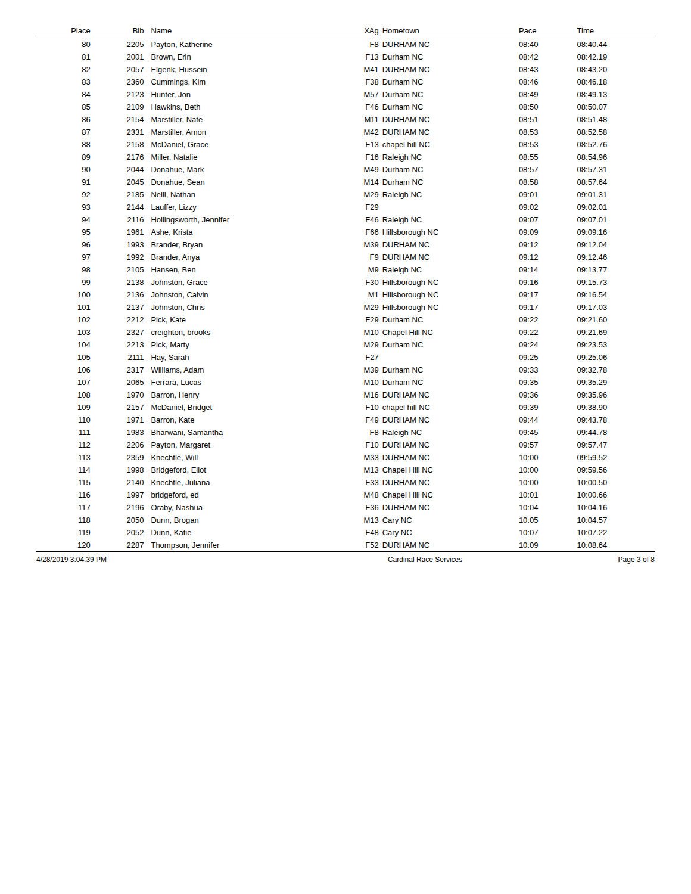| Place | Bib | Name | XAg | Hometown | Pace | Time |
| --- | --- | --- | --- | --- | --- | --- |
| 80 | 2205 | Payton, Katherine | F8 | DURHAM NC | 08:40 | 08:40.44 |
| 81 | 2001 | Brown, Erin | F13 | Durham NC | 08:42 | 08:42.19 |
| 82 | 2057 | Elgenk, Hussein | M41 | DURHAM NC | 08:43 | 08:43.20 |
| 83 | 2360 | Cummings, Kim | F38 | Durham NC | 08:46 | 08:46.18 |
| 84 | 2123 | Hunter, Jon | M57 | Durham NC | 08:49 | 08:49.13 |
| 85 | 2109 | Hawkins, Beth | F46 | Durham NC | 08:50 | 08:50.07 |
| 86 | 2154 | Marstiller, Nate | M11 | DURHAM NC | 08:51 | 08:51.48 |
| 87 | 2331 | Marstiller, Amon | M42 | DURHAM NC | 08:53 | 08:52.58 |
| 88 | 2158 | McDaniel, Grace | F13 | chapel hill NC | 08:53 | 08:52.76 |
| 89 | 2176 | Miller, Natalie | F16 | Raleigh NC | 08:55 | 08:54.96 |
| 90 | 2044 | Donahue, Mark | M49 | Durham NC | 08:57 | 08:57.31 |
| 91 | 2045 | Donahue, Sean | M14 | Durham NC | 08:58 | 08:57.64 |
| 92 | 2185 | Nelli, Nathan | M29 | Raleigh NC | 09:01 | 09:01.31 |
| 93 | 2144 | Lauffer, Lizzy | F29 | | 09:02 | 09:02.01 |
| 94 | 2116 | Hollingsworth, Jennifer | F46 | Raleigh NC | 09:07 | 09:07.01 |
| 95 | 1961 | Ashe, Krista | F66 | Hillsborough NC | 09:09 | 09:09.16 |
| 96 | 1993 | Brander, Bryan | M39 | DURHAM NC | 09:12 | 09:12.04 |
| 97 | 1992 | Brander, Anya | F9 | DURHAM NC | 09:12 | 09:12.46 |
| 98 | 2105 | Hansen, Ben | M9 | Raleigh NC | 09:14 | 09:13.77 |
| 99 | 2138 | Johnston, Grace | F30 | Hillsborough NC | 09:16 | 09:15.73 |
| 100 | 2136 | Johnston, Calvin | M1 | Hillsborough NC | 09:17 | 09:16.54 |
| 101 | 2137 | Johnston, Chris | M29 | Hillsborough NC | 09:17 | 09:17.03 |
| 102 | 2212 | Pick, Kate | F29 | Durham NC | 09:22 | 09:21.60 |
| 103 | 2327 | creighton, brooks | M10 | Chapel Hill NC | 09:22 | 09:21.69 |
| 104 | 2213 | Pick, Marty | M29 | Durham NC | 09:24 | 09:23.53 |
| 105 | 2111 | Hay, Sarah | F27 | | 09:25 | 09:25.06 |
| 106 | 2317 | Williams, Adam | M39 | Durham NC | 09:33 | 09:32.78 |
| 107 | 2065 | Ferrara, Lucas | M10 | Durham NC | 09:35 | 09:35.29 |
| 108 | 1970 | Barron, Henry | M16 | DURHAM NC | 09:36 | 09:35.96 |
| 109 | 2157 | McDaniel, Bridget | F10 | chapel hill NC | 09:39 | 09:38.90 |
| 110 | 1971 | Barron, Kate | F49 | DURHAM NC | 09:44 | 09:43.78 |
| 111 | 1983 | Bharwani, Samantha | F8 | Raleigh NC | 09:45 | 09:44.78 |
| 112 | 2206 | Payton, Margaret | F10 | DURHAM NC | 09:57 | 09:57.47 |
| 113 | 2359 | Knechtle, Will | M33 | DURHAM NC | 10:00 | 09:59.52 |
| 114 | 1998 | Bridgeford, Eliot | M13 | Chapel Hill NC | 10:00 | 09:59.56 |
| 115 | 2140 | Knechtle, Juliana | F33 | DURHAM NC | 10:00 | 10:00.50 |
| 116 | 1997 | bridgeford, ed | M48 | Chapel Hill NC | 10:01 | 10:00.66 |
| 117 | 2196 | Oraby, Nashua | F36 | DURHAM NC | 10:04 | 10:04.16 |
| 118 | 2050 | Dunn, Brogan | M13 | Cary NC | 10:05 | 10:04.57 |
| 119 | 2052 | Dunn, Katie | F48 | Cary NC | 10:07 | 10:07.22 |
| 120 | 2287 | Thompson, Jennifer | F52 | DURHAM NC | 10:09 | 10:08.64 |
| 4/28/2019 3:04:39 PM | Cardinal Race Services | Page 3 of 8 |